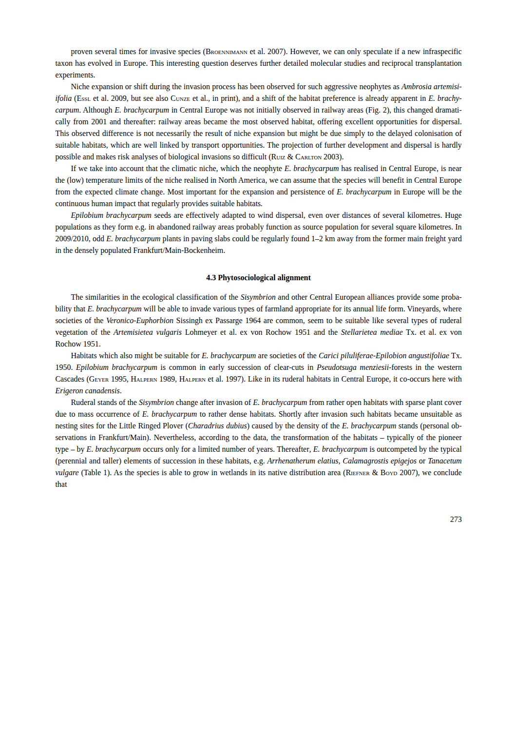proven several times for invasive species (Broennimann et al. 2007). However, we can only speculate if a new infraspecific taxon has evolved in Europe. This interesting question deserves further detailed molecular studies and reciprocal transplantation experiments.
Niche expansion or shift during the invasion process has been observed for such aggressive neophytes as Ambrosia artemisiifolia (Essl et al. 2009, but see also Cunze et al., in print), and a shift of the habitat preference is already apparent in E. brachycarpum. Although E. brachycarpum in Central Europe was not initially observed in railway areas (Fig. 2), this changed dramatically from 2001 and thereafter: railway areas became the most observed habitat, offering excellent opportunities for dispersal. This observed difference is not necessarily the result of niche expansion but might be due simply to the delayed colonisation of suitable habitats, which are well linked by transport opportunities. The projection of further development and dispersal is hardly possible and makes risk analyses of biological invasions so difficult (Ruiz & Carlton 2003).
If we take into account that the climatic niche, which the neophyte E. brachycarpum has realised in Central Europe, is near the (low) temperature limits of the niche realised in North America, we can assume that the species will benefit in Central Europe from the expected climate change. Most important for the expansion and persistence of E. brachycarpum in Europe will be the continuous human impact that regularly provides suitable habitats.
Epilobium brachycarpum seeds are effectively adapted to wind dispersal, even over distances of several kilometres. Huge populations as they form e.g. in abandoned railway areas probably function as source population for several square kilometres. In 2009/2010, odd E. brachycarpum plants in paving slabs could be regularly found 1–2 km away from the former main freight yard in the densely populated Frankfurt/Main-Bockenheim.
4.3 Phytosociological alignment
The similarities in the ecological classification of the Sisymbrion and other Central European alliances provide some probability that E. brachycarpum will be able to invade various types of farmland appropriate for its annual life form. Vineyards, where societies of the Veronico-Euphorbion Sissingh ex Passarge 1964 are common, seem to be suitable like several types of ruderal vegetation of the Artemisietea vulgaris Lohmeyer et al. ex von Rochow 1951 and the Stellarietea mediae Tx. et al. ex von Rochow 1951.
Habitats which also might be suitable for E. brachycarpum are societies of the Carici piluliferae-Epilobion angustifoliae Tx. 1950. Epilobium brachycarpum is common in early succession of clear-cuts in Pseudotsuga menziesii-forests in the western Cascades (Geyer 1995, Halpern 1989, Halpern et al. 1997). Like in its ruderal habitats in Central Europe, it co-occurs here with Erigeron canadensis.
Ruderal stands of the Sisymbrion change after invasion of E. brachycarpum from rather open habitats with sparse plant cover due to mass occurrence of E. brachycarpum to rather dense habitats. Shortly after invasion such habitats became unsuitable as nesting sites for the Little Ringed Plover (Charadrius dubius) caused by the density of the E. brachycarpum stands (personal observations in Frankfurt/Main). Nevertheless, according to the data, the transformation of the habitats – typically of the pioneer type – by E. brachycarpum occurs only for a limited number of years. Thereafter, E. brachycarpum is outcompeted by the typical (perennial and taller) elements of succession in these habitats, e.g. Arrhenatherum elatius, Calamagrostis epigejos or Tanacetum vulgare (Table 1). As the species is able to grow in wetlands in its native distribution area (Riefner & Boyd 2007), we conclude that
273